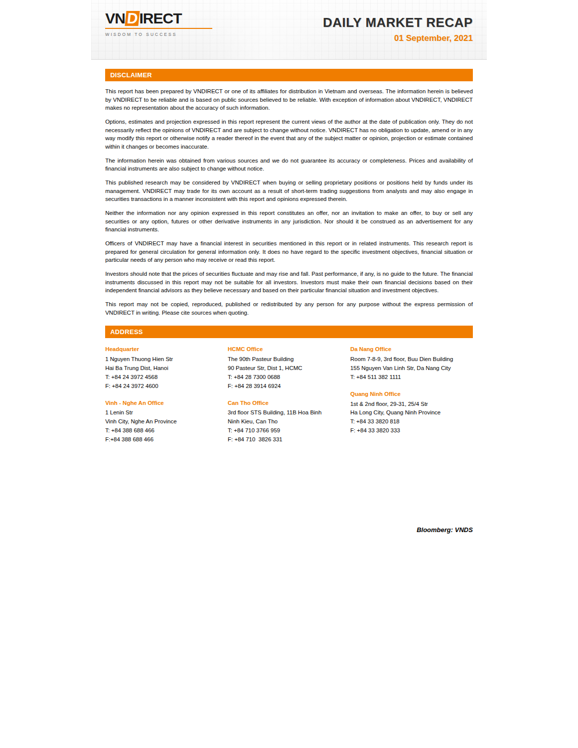VN DIRECT
Wisdom to success
DAILY MARKET RECAP
01 September, 2021
DISCLAIMER
This report has been prepared by VNDIRECT or one of its affiliates for distribution in Vietnam and overseas. The information herein is believed by VNDIRECT to be reliable and is based on public sources believed to be reliable. With exception of information about VNDIRECT, VNDIRECT makes no representation about the accuracy of such information.
Options, estimates and projection expressed in this report represent the current views of the author at the date of publication only. They do not necessarily reflect the opinions of VNDIRECT and are subject to change without notice. VNDIRECT has no obligation to update, amend or in any way modify this report or otherwise notify a reader thereof in the event that any of the subject matter or opinion, projection or estimate contained within it changes or becomes inaccurate.
The information herein was obtained from various sources and we do not guarantee its accuracy or completeness. Prices and availability of financial instruments are also subject to change without notice.
This published research may be considered by VNDIRECT when buying or selling proprietary positions or positions held by funds under its management. VNDIRECT may trade for its own account as a result of short-term trading suggestions from analysts and may also engage in securities transactions in a manner inconsistent with this report and opinions expressed therein.
Neither the information nor any opinion expressed in this report constitutes an offer, nor an invitation to make an offer, to buy or sell any securities or any option, futures or other derivative instruments in any jurisdiction. Nor should it be construed as an advertisement for any financial instruments.
Officers of VNDIRECT may have a financial interest in securities mentioned in this report or in related instruments. This research report is prepared for general circulation for general information only. It does no have regard to the specific investment objectives, financial situation or particular needs of any person who may receive or read this report.
Investors should note that the prices of securities fluctuate and may rise and fall. Past performance, if any, is no guide to the future. The financial instruments discussed in this report may not be suitable for all investors. Investors must make their own financial decisions based on their independent financial advisors as they believe necessary and based on their particular financial situation and investment objectives.
This report may not be copied, reproduced, published or redistributed by any person for any purpose without the express permission of VNDIRECT in writing. Please cite sources when quoting.
ADDRESS
| Headquarter 1 Nguyen Thuong Hien Str Hai Ba Trung Dist, Hanoi T: +84 24 3972 4568 F: +84 24 3972 4600 Vinh - Nghe An Office 1 Lenin Str Vinh City, Nghe An Province T: +84 388 688 466 F:+84 388 688 466 | HCMC Office The 90th Pasteur Building 90 Pasteur Str, Dist 1, HCMC T: +84 28 7300 0688 F: +84 28 3914 6924 Can Tho Office 3rd floor STS Building, 11B Hoa Binh Ninh Kieu, Can Tho T: +84 710 3766 959 F: +84 710 3826 331 | Da Nang Office Room 7-8-9, 3rd floor, Buu Dien Building 155 Nguyen Van Linh Str, Da Nang City T: +84 511 382 1111 Quang Ninh Office 1st & 2nd floor, 29-31, 25/4 Str Ha Long City, Quang Ninh Province T: +84 33 3820 818 F: +84 33 3820 333 |
Bloomberg: VNDS